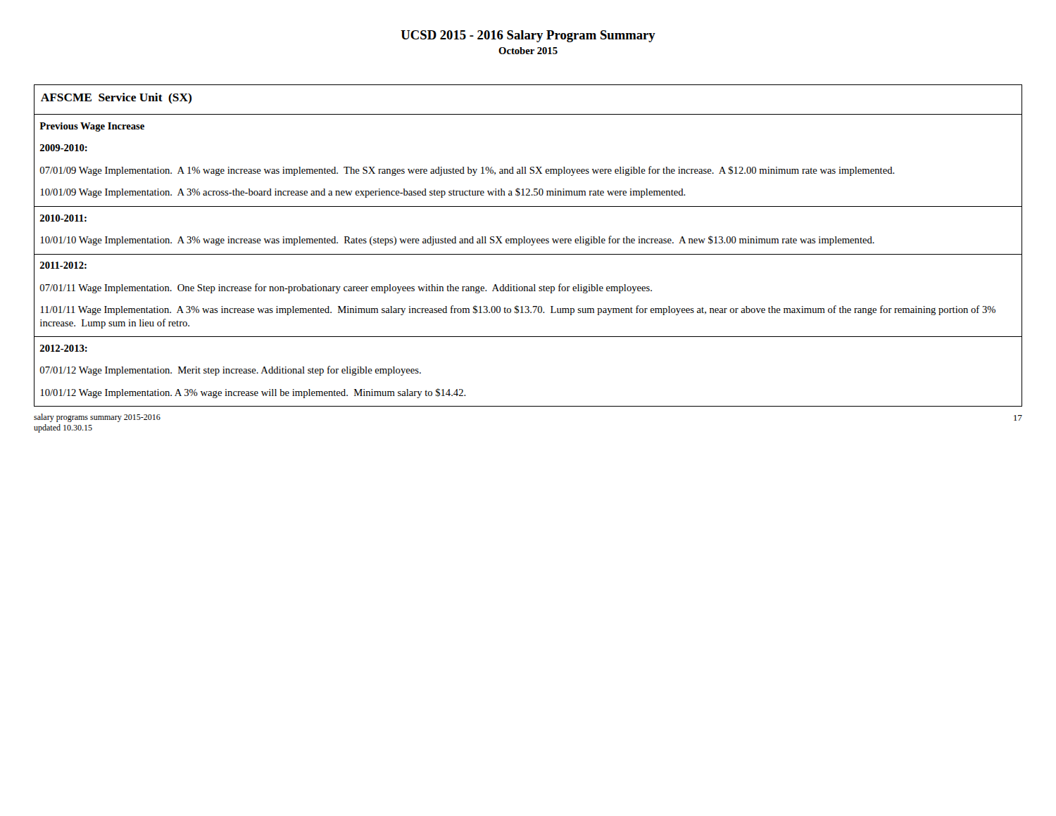UCSD 2015 - 2016 Salary Program Summary
October 2015
| AFSCME Service Unit (SX) |
| Previous Wage Increase 2009-2010: 07/01/09 Wage Implementation. A 1% wage increase was implemented. The SX ranges were adjusted by 1%, and all SX employees were eligible for the increase. A $12.00 minimum rate was implemented. 10/01/09 Wage Implementation. A 3% across-the-board increase and a new experience-based step structure with a $12.50 minimum rate were implemented. |
| 2010-2011: 10/01/10 Wage Implementation. A 3% wage increase was implemented. Rates (steps) were adjusted and all SX employees were eligible for the increase. A new $13.00 minimum rate was implemented. |
| 2011-2012: 07/01/11 Wage Implementation. One Step increase for non-probationary career employees within the range. Additional step for eligible employees. 11/01/11 Wage Implementation. A 3% was increase was implemented. Minimum salary increased from $13.00 to $13.70. Lump sum payment for employees at, near or above the maximum of the range for remaining portion of 3% increase. Lump sum in lieu of retro. |
| 2012-2013: 07/01/12 Wage Implementation. Merit step increase. Additional step for eligible employees. 10/01/12 Wage Implementation. A 3% wage increase will be implemented. Minimum salary to $14.42. |
salary programs summary 2015-2016
updated 10.30.15 17